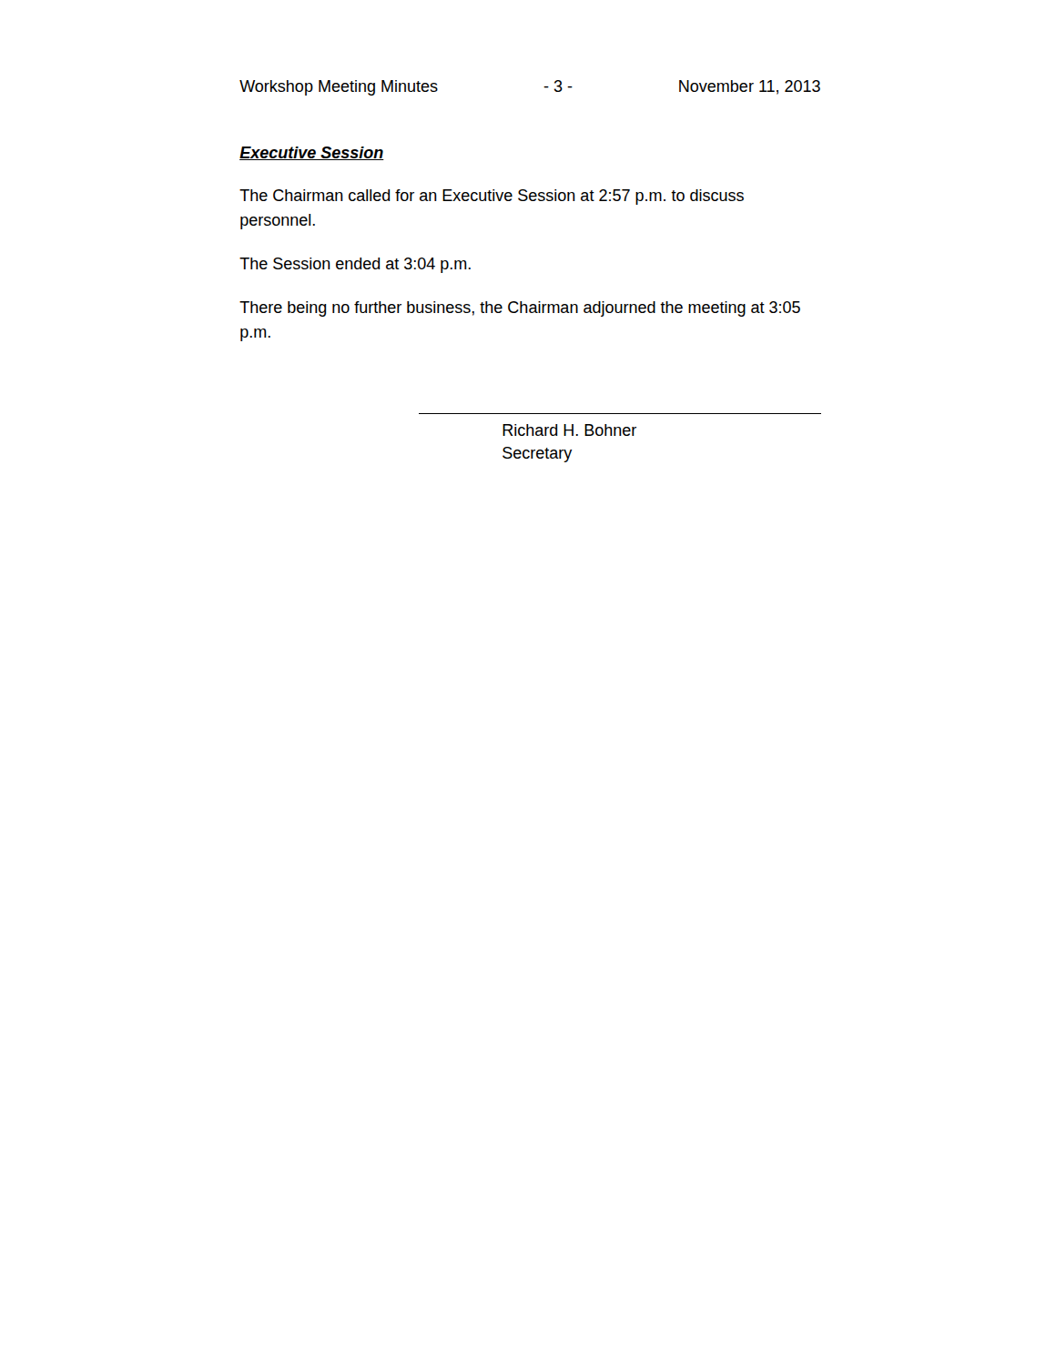Workshop Meeting Minutes
- 3 -
November 11, 2013
Executive Session
The Chairman called for an Executive Session at 2:57 p.m. to discuss personnel.
The Session ended at 3:04 p.m.
There being no further business, the Chairman adjourned the meeting at 3:05 p.m.
Richard H. Bohner
Secretary